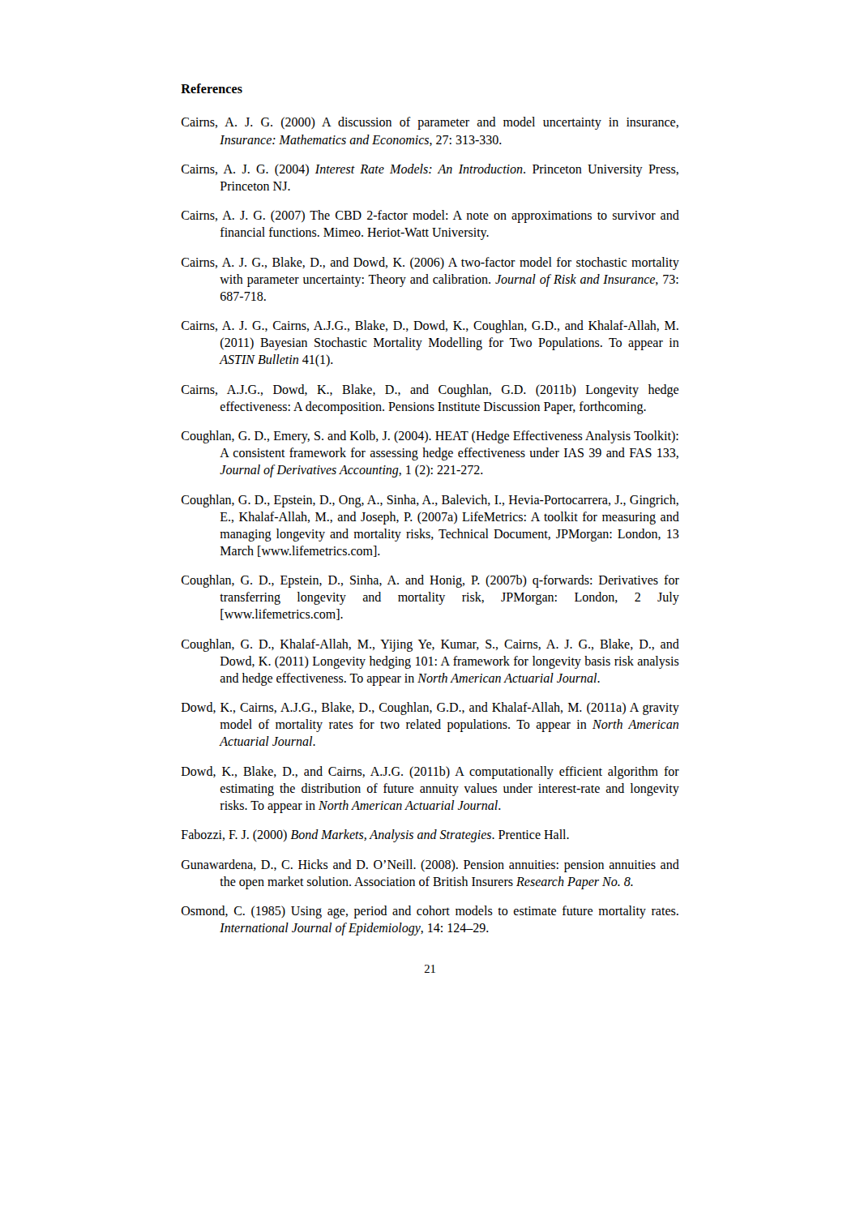References
Cairns, A. J. G. (2000) A discussion of parameter and model uncertainty in insurance, Insurance: Mathematics and Economics, 27: 313-330.
Cairns, A. J. G. (2004) Interest Rate Models: An Introduction. Princeton University Press, Princeton NJ.
Cairns, A. J. G. (2007) The CBD 2-factor model: A note on approximations to survivor and financial functions. Mimeo. Heriot-Watt University.
Cairns, A. J. G., Blake, D., and Dowd, K. (2006) A two-factor model for stochastic mortality with parameter uncertainty: Theory and calibration. Journal of Risk and Insurance, 73: 687-718.
Cairns, A. J. G., Cairns, A.J.G., Blake, D., Dowd, K., Coughlan, G.D., and Khalaf-Allah, M. (2011) Bayesian Stochastic Mortality Modelling for Two Populations. To appear in ASTIN Bulletin 41(1).
Cairns, A.J.G., Dowd, K., Blake, D., and Coughlan, G.D. (2011b) Longevity hedge effectiveness: A decomposition. Pensions Institute Discussion Paper, forthcoming.
Coughlan, G. D., Emery, S. and Kolb, J. (2004). HEAT (Hedge Effectiveness Analysis Toolkit): A consistent framework for assessing hedge effectiveness under IAS 39 and FAS 133, Journal of Derivatives Accounting, 1 (2): 221-272.
Coughlan, G. D., Epstein, D., Ong, A., Sinha, A., Balevich, I., Hevia-Portocarrera, J., Gingrich, E., Khalaf-Allah, M., and Joseph, P. (2007a) LifeMetrics: A toolkit for measuring and managing longevity and mortality risks, Technical Document, JPMorgan: London, 13 March [www.lifemetrics.com].
Coughlan, G. D., Epstein, D., Sinha, A. and Honig, P. (2007b) q-forwards: Derivatives for transferring longevity and mortality risk, JPMorgan: London, 2 July [www.lifemetrics.com].
Coughlan, G. D., Khalaf-Allah, M., Yijing Ye, Kumar, S., Cairns, A. J. G., Blake, D., and Dowd, K. (2011) Longevity hedging 101: A framework for longevity basis risk analysis and hedge effectiveness. To appear in North American Actuarial Journal.
Dowd, K., Cairns, A.J.G., Blake, D., Coughlan, G.D., and Khalaf-Allah, M. (2011a) A gravity model of mortality rates for two related populations. To appear in North American Actuarial Journal.
Dowd, K., Blake, D., and Cairns, A.J.G. (2011b) A computationally efficient algorithm for estimating the distribution of future annuity values under interest-rate and longevity risks. To appear in North American Actuarial Journal.
Fabozzi, F. J. (2000) Bond Markets, Analysis and Strategies. Prentice Hall.
Gunawardena, D., C. Hicks and D. O’Neill. (2008). Pension annuities: pension annuities and the open market solution. Association of British Insurers Research Paper No. 8.
Osmond, C. (1985) Using age, period and cohort models to estimate future mortality rates. International Journal of Epidemiology, 14: 124–29.
21